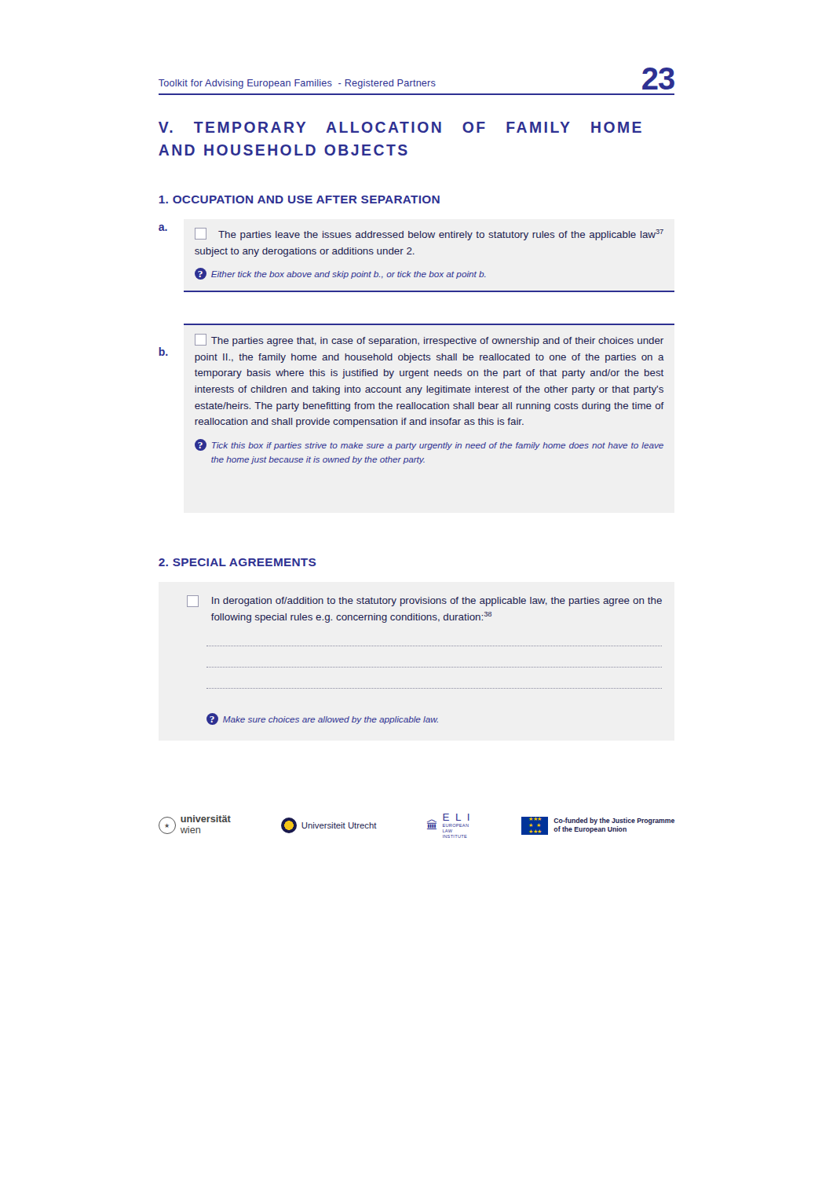Toolkit for Advising European Families - Registered Partners
23
V. Temporary Allocation of Family Home and Household Objects
1. OCCUPATION AND USE AFTER SEPARATION
a.
The parties leave the issues addressed below entirely to statutory rules of the applicable law37 subject to any derogations or additions under 2.
?
Either tick the box above and skip point b., or tick the box at point b.
b.
The parties agree that, in case of separation, irrespective of ownership and of their choices under point II., the family home and household objects shall be reallocated to one of the parties on a temporary basis where this is justified by urgent needs on the part of that party and/or the best interests of children and taking into account any legitimate interest of the other party or that party's estate/heirs. The party benefitting from the reallocation shall bear all running costs during the time of reallocation and shall provide compensation if and insofar as this is fair.
?
Tick this box if parties strive to make sure a party urgently in need of the family home does not have to leave the home just because it is owned by the other party.
2. SPECIAL AGREEMENTS
In derogation of/addition to the statutory provisions of the applicable law, the parties agree on the following special rules e.g. concerning conditions, duration:38
?
Make sure choices are allowed by the applicable law.
★
universität
wien
Universiteit Utrecht
🏛
E L I
EUROPEAN
LAW
INSTITUTE
★★★
★ ★
★★★
Co-funded by the Justice Programme
of the European Union